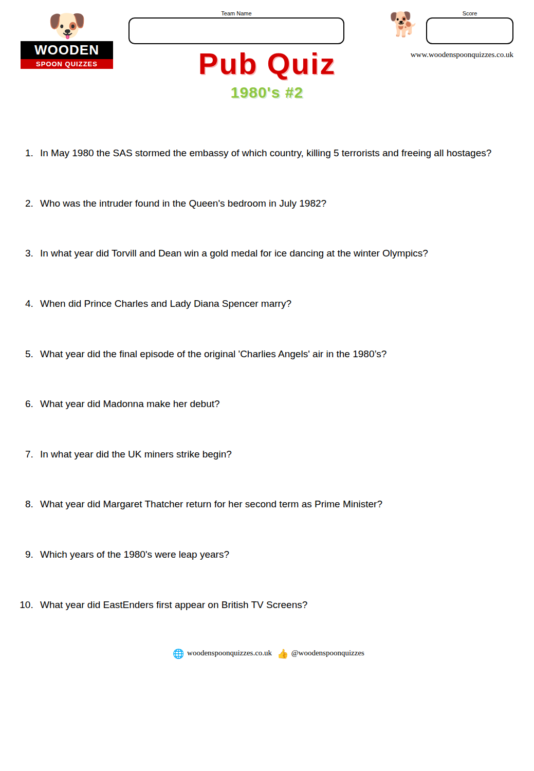🐶
WOODEN SPOON QUIZZES
Team Name
🐕
Score
www.woodenspoonquizzes.co.uk
Pub Quiz
1980's #2
In May 1980 the SAS stormed the embassy of which country, killing 5 terrorists and freeing all hostages?
Who was the intruder found in the Queen's bedroom in July 1982?
In what year did Torvill and Dean win a gold medal for ice dancing at the winter Olympics?
When did Prince Charles and Lady Diana Spencer marry?
What year did the final episode of the original 'Charlies Angels' air in the 1980’s?
What year did Madonna make her debut?
In what year did the UK miners strike begin?
What year did Margaret Thatcher return for her second term as Prime Minister?
Which years of the 1980's were leap years?
What year did EastEnders first appear on British TV Screens?
🌐woodenspoonquizzes.co.uk 👍@woodenspoonquizzes